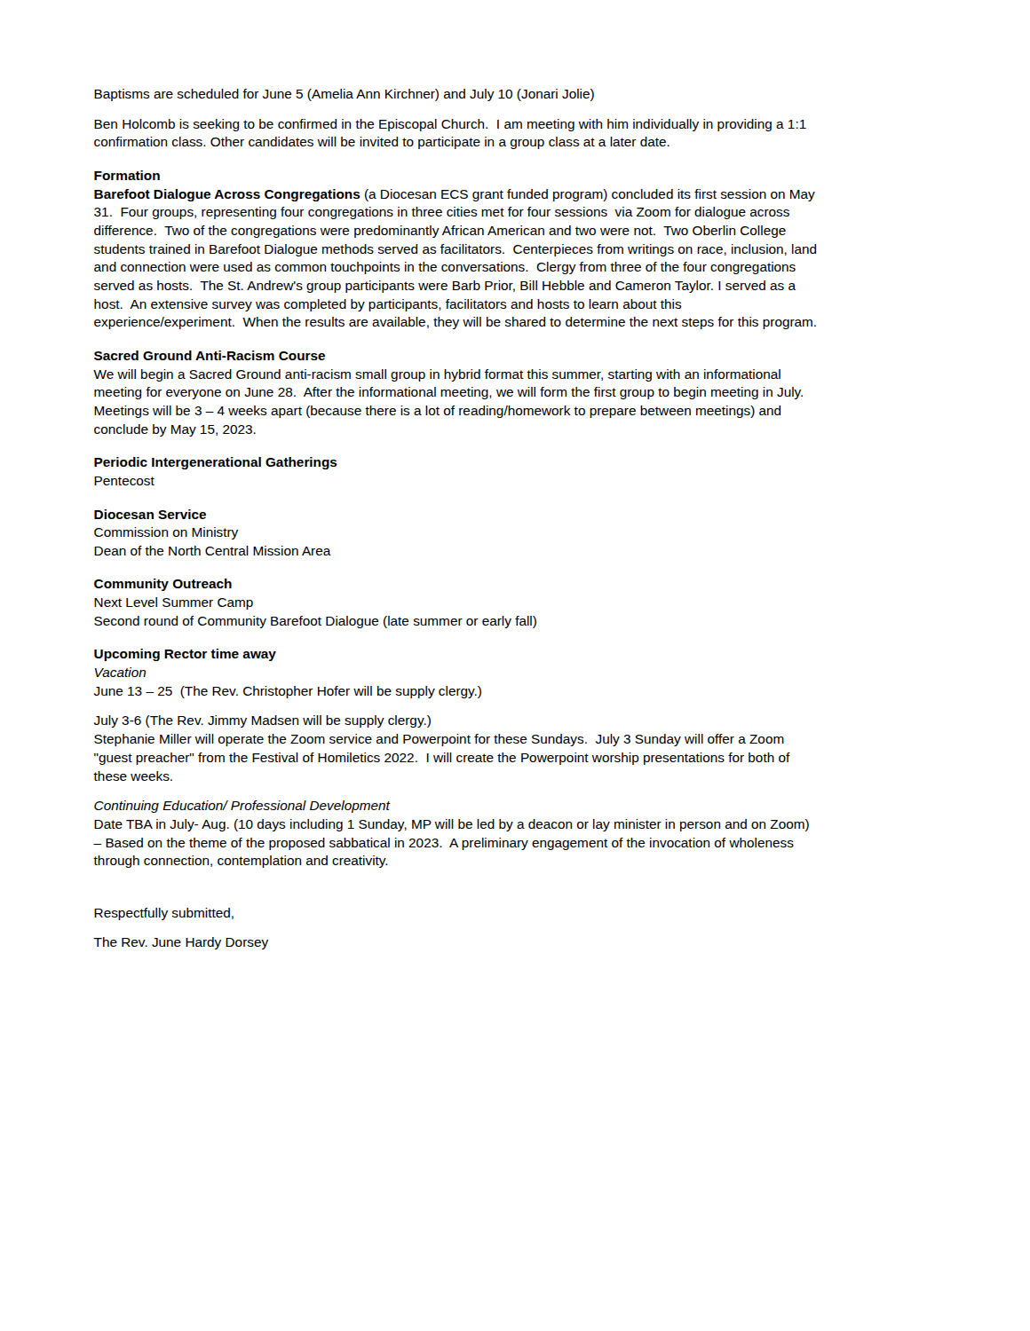Baptisms are scheduled for June 5 (Amelia Ann Kirchner) and July 10 (Jonari Jolie)
Ben Holcomb is seeking to be confirmed in the Episcopal Church. I am meeting with him individually in providing a 1:1 confirmation class. Other candidates will be invited to participate in a group class at a later date.
Formation
Barefoot Dialogue Across Congregations (a Diocesan ECS grant funded program) concluded its first session on May 31. Four groups, representing four congregations in three cities met for four sessions via Zoom for dialogue across difference. Two of the congregations were predominantly African American and two were not. Two Oberlin College students trained in Barefoot Dialogue methods served as facilitators. Centerpieces from writings on race, inclusion, land and connection were used as common touchpoints in the conversations. Clergy from three of the four congregations served as hosts. The St. Andrew's group participants were Barb Prior, Bill Hebble and Cameron Taylor. I served as a host. An extensive survey was completed by participants, facilitators and hosts to learn about this experience/experiment. When the results are available, they will be shared to determine the next steps for this program.
Sacred Ground Anti-Racism Course
We will begin a Sacred Ground anti-racism small group in hybrid format this summer, starting with an informational meeting for everyone on June 28. After the informational meeting, we will form the first group to begin meeting in July. Meetings will be 3 – 4 weeks apart (because there is a lot of reading/homework to prepare between meetings) and conclude by May 15, 2023.
Periodic Intergenerational Gatherings
Pentecost
Diocesan Service
Commission on Ministry
Dean of the North Central Mission Area
Community Outreach
Next Level Summer Camp
Second round of Community Barefoot Dialogue (late summer or early fall)
Upcoming Rector time away
Vacation
June 13 – 25 (The Rev. Christopher Hofer will be supply clergy.)
July 3-6 (The Rev. Jimmy Madsen will be supply clergy.)
Stephanie Miller will operate the Zoom service and Powerpoint for these Sundays. July 3 Sunday will offer a Zoom "guest preacher" from the Festival of Homiletics 2022. I will create the Powerpoint worship presentations for both of these weeks.
Continuing Education/ Professional Development
Date TBA in July- Aug. (10 days including 1 Sunday, MP will be led by a deacon or lay minister in person and on Zoom) – Based on the theme of the proposed sabbatical in 2023. A preliminary engagement of the invocation of wholeness through connection, contemplation and creativity.
Respectfully submitted,
The Rev. June Hardy Dorsey